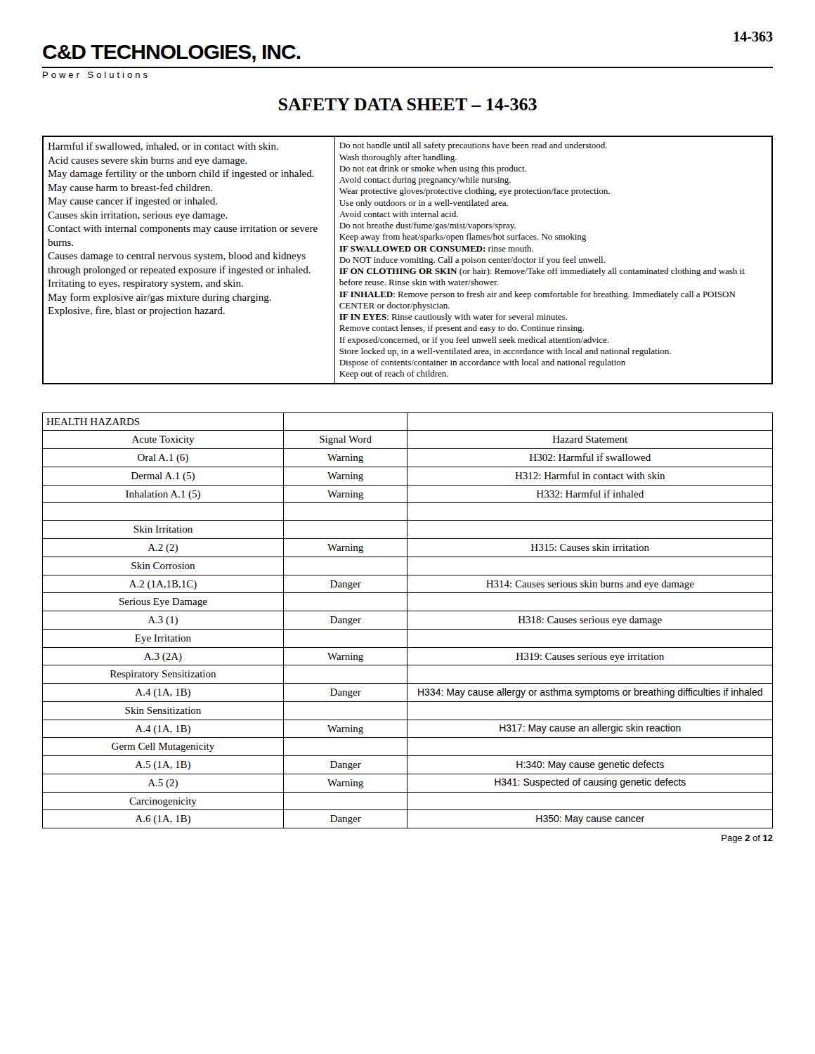14-363
C&D TECHNOLOGIES, INC.
Power Solutions
SAFETY DATA SHEET – 14-363
| Harmful if swallowed, inhaled, or in contact with skin. Acid causes severe skin burns and eye damage. May damage fertility or the unborn child if ingested or inhaled. May cause harm to breast-fed children. May cause cancer if ingested or inhaled. Causes skin irritation, serious eye damage. Contact with internal components may cause irritation or severe burns. Causes damage to central nervous system, blood and kidneys through prolonged or repeated exposure if ingested or inhaled. Irritating to eyes, respiratory system, and skin. May form explosive air/gas mixture during charging. Explosive, fire, blast or projection hazard. | Do not handle until all safety precautions have been read and understood. Wash thoroughly after handling. Do not eat drink or smoke when using this product. Avoid contact during pregnancy/while nursing. Wear protective gloves/protective clothing, eye protection/face protection. Use only outdoors or in a well-ventilated area. Avoid contact with internal acid. Do not breathe dust/fume/gas/mist/vapors/spray. Keep away from heat/sparks/open flames/hot surfaces. No smoking IF SWALLOWED OR CONSUMED: rinse mouth. Do NOT induce vomiting. Call a poison center/doctor if you feel unwell. IF ON CLOTHING OR SKIN (or hair): Remove/Take off immediately all contaminated clothing and wash it before reuse. Rinse skin with water/shower. IF INHALED : Remove person to fresh air and keep comfortable for breathing. Immediately call a POISON CENTER or doctor/physician. IF IN EYES : Rinse cautiously with water for several minutes. Remove contact lenses, if present and easy to do. Continue rinsing. If exposed/concerned, or if you feel unwell seek medical attention/advice. Store locked up, in a well-ventilated area, in accordance with local and national regulation. Dispose of contents/container in accordance with local and national regulation Keep out of reach of children. |
| HEALTH HAZARDS | | |
| Acute Toxicity | Signal Word | Hazard Statement |
| Oral A.1 (6) | Warning | H302: Harmful if swallowed |
| Dermal A.1 (5) | Warning | H312: Harmful in contact with skin |
| Inhalation A.1 (5) | Warning | H332: Harmful if inhaled |
| Skin Irritation | | |
| A.2 (2) | Warning | H315: Causes skin irritation |
| Skin Corrosion | | |
| A.2 (1A,1B,1C) | Danger | H314: Causes serious skin burns and eye damage |
| Serious Eye Damage | | |
| A.3 (1) | Danger | H318: Causes serious eye damage |
| Eye Irritation | | |
| A.3 (2A) | Warning | H319: Causes serious eye irritation |
| Respiratory Sensitization | | |
| A.4 (1A, 1B) | Danger | H334: May cause allergy or asthma symptoms or breathing difficulties if inhaled |
| Skin Sensitization | | |
| A.4 (1A, 1B) | Warning | H317: May cause an allergic skin reaction |
| Germ Cell Mutagenicity | | |
| A.5 (1A, 1B) | Danger | H:340: May cause genetic defects |
| A.5 (2) | Warning | H341: Suspected of causing genetic defects |
| Carcinogenicity | | |
| A.6 (1A, 1B) | Danger | H350: May cause cancer |
Page 2 of 12